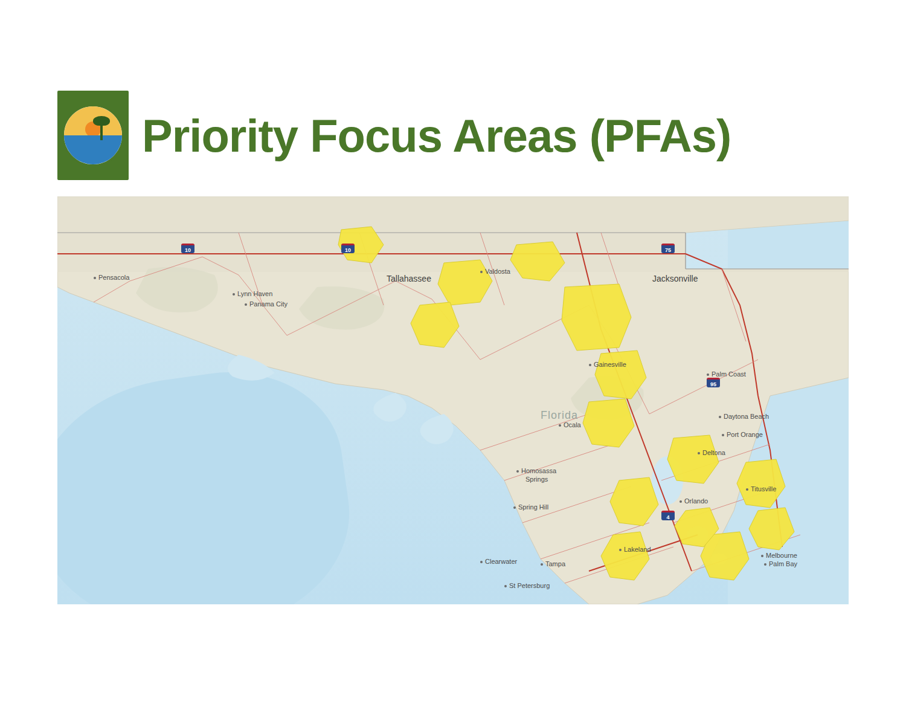Priority Focus Areas (PFAs)
10
10
75
95
4
Valdosta
Tallahassee
Pensacola
Lynn Haven
Panama City
Jacksonville
Gainesville
Palm Coast
Florida
Ocala
Daytona Beach
Port Orange
Deltona
Homosassa
Springs
Orlando
Titusville
Spring Hill
Lakeland
Melbourne
Palm Bay
Clearwater
Tampa
St Petersburg